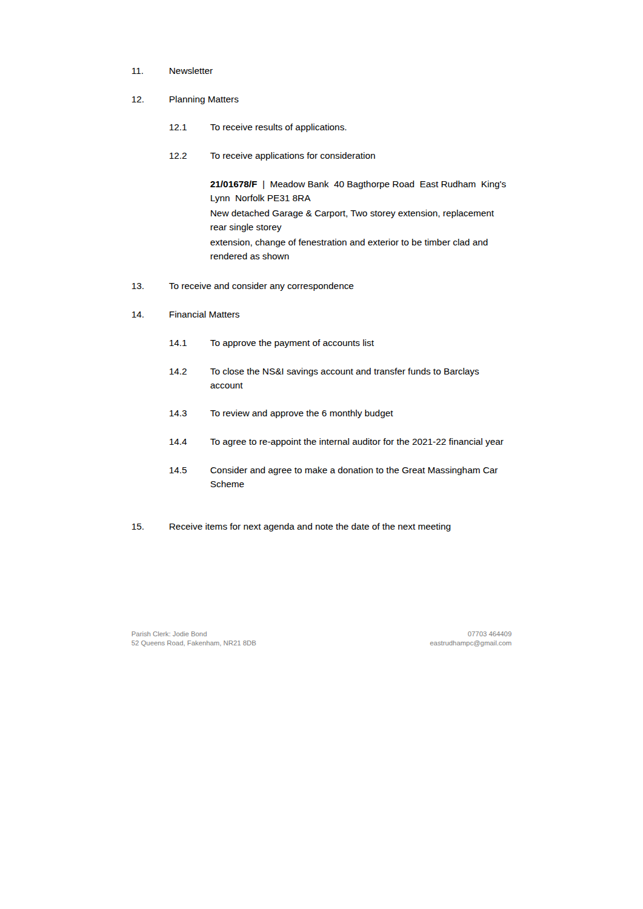11. Newsletter
12.
Planning Matters
12.1 To receive results of applications.
12.2 To receive applications for consideration
21/01678/F | Meadow Bank 40 Bagthorpe Road East Rudham King's Lynn Norfolk PE31 8RA
New detached Garage & Carport, Two storey extension, replacement rear single storey
extension, change of fenestration and exterior to be timber clad and rendered as shown
13. To receive and consider any correspondence
14.
Financial Matters
14.1 To approve the payment of accounts list
14.2 To close the NS&I savings account and transfer funds to Barclays account
14.3 To review and approve the 6 monthly budget
14.4 To agree to re-appoint the internal auditor for the 2021-22 financial year
14.5 Consider and agree to make a donation to the Great Massingham Car Scheme
15. Receive items for next agenda and note the date of the next meeting
Parish Clerk: Jodie Bond
52 Queens Road, Fakenham, NR21 8DB
07703 464409
eastrudhampc@gmail.com